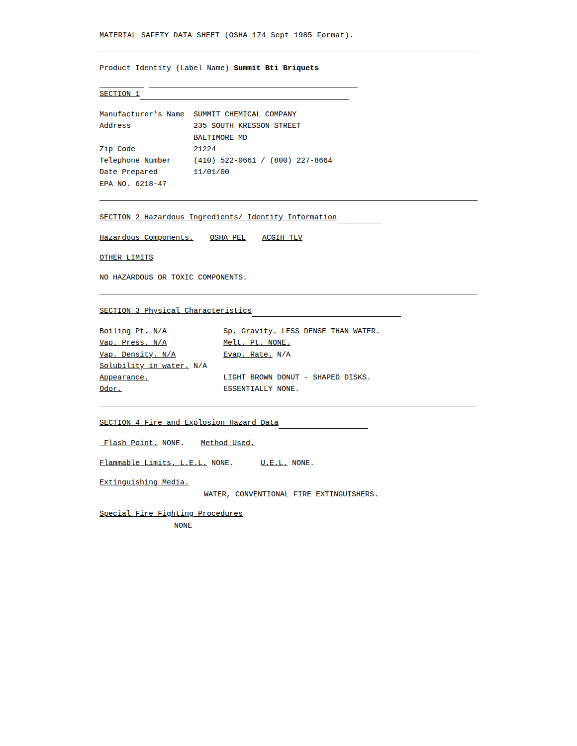MATERIAL SAFETY DATA SHEET (OSHA 174 Sept 1985 Format).
Product Identity (Label Name) Summit Bti Briquets
SECTION 1
| Manufacturer's Name | SUMMIT CHEMICAL COMPANY |
| Address | 235 SOUTH KRESSON STREET |
| | BALTIMORE MD |
| Zip Code | 21224 |
| Telephone Number | (410) 522-0661 / (800) 227-8664 |
| Date Prepared | 11/01/00 |
| EPA NO. 6218-47 | |
SECTION 2 Hazardous Ingredients/ Identity_Information
| Hazardous Components. | OSHA PEL | ACGIH TLV |
OTHER LIMITS
NO HAZARDOUS OR TOXIC COMPONENTS.
SECTION 3 Physical_Characteristics
| Boiling Pt. N/A | Sp. Gravity. LESS DENSE THAN WATER. |
| Vap. Press. N/A | Melt. Pt. NONE. |
| Vap. Density. N/A | Evap. Rate. N/A |
| Solubility in water. N/A | |
| Appearance. | LIGHT BROWN DONUT - SHAPED DISKS. |
| Odor. | ESSENTIALLY NONE. |
SECTION 4 Fire and Explosion Hazard Data
| Flash Point. NONE. | Method Used. |
Flammable Limits. L.E.L. NONE. U.E.L. NONE.
Extinguishing Media.
WATER, CONVENTIONAL FIRE EXTINGUISHERS.
Special Fire Fighting Procedures
NONE